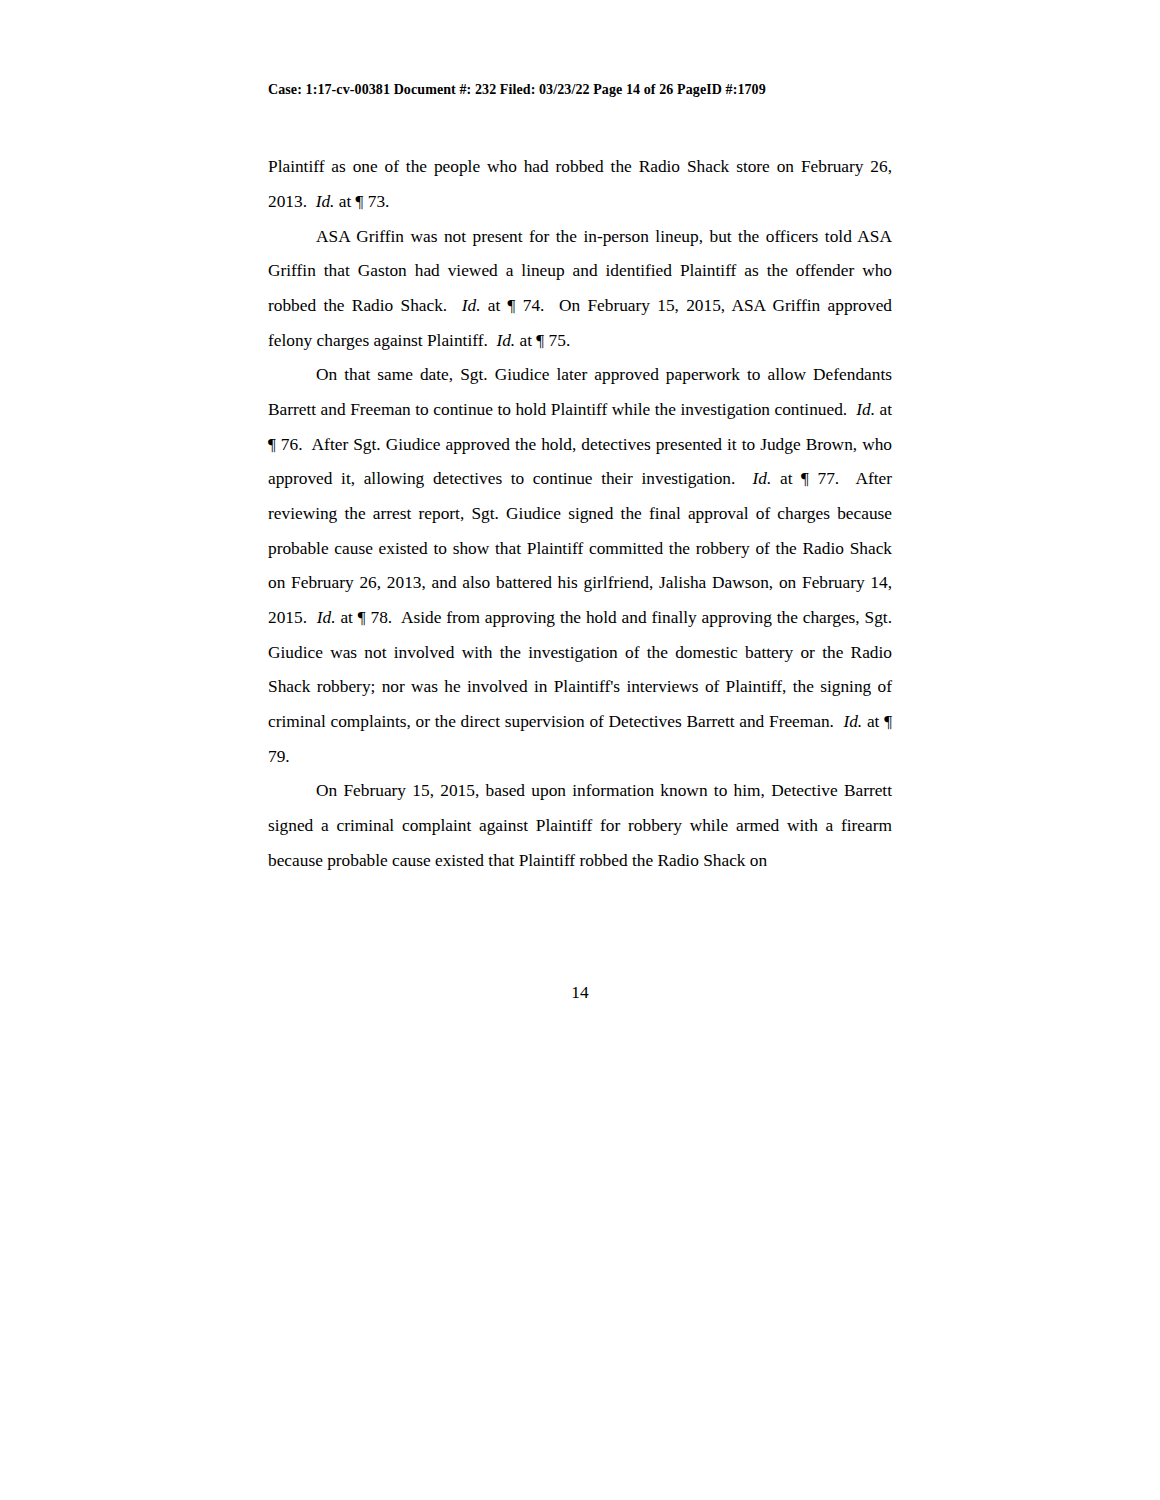Case: 1:17-cv-00381 Document #: 232 Filed: 03/23/22 Page 14 of 26 PageID #:1709
Plaintiff as one of the people who had robbed the Radio Shack store on February 26, 2013. Id. at ¶ 73.
ASA Griffin was not present for the in-person lineup, but the officers told ASA Griffin that Gaston had viewed a lineup and identified Plaintiff as the offender who robbed the Radio Shack. Id. at ¶ 74. On February 15, 2015, ASA Griffin approved felony charges against Plaintiff. Id. at ¶ 75.
On that same date, Sgt. Giudice later approved paperwork to allow Defendants Barrett and Freeman to continue to hold Plaintiff while the investigation continued. Id. at ¶ 76. After Sgt. Giudice approved the hold, detectives presented it to Judge Brown, who approved it, allowing detectives to continue their investigation. Id. at ¶ 77. After reviewing the arrest report, Sgt. Giudice signed the final approval of charges because probable cause existed to show that Plaintiff committed the robbery of the Radio Shack on February 26, 2013, and also battered his girlfriend, Jalisha Dawson, on February 14, 2015. Id. at ¶ 78. Aside from approving the hold and finally approving the charges, Sgt. Giudice was not involved with the investigation of the domestic battery or the Radio Shack robbery; nor was he involved in Plaintiff's interviews of Plaintiff, the signing of criminal complaints, or the direct supervision of Detectives Barrett and Freeman. Id. at ¶ 79.
On February 15, 2015, based upon information known to him, Detective Barrett signed a criminal complaint against Plaintiff for robbery while armed with a firearm because probable cause existed that Plaintiff robbed the Radio Shack on
14